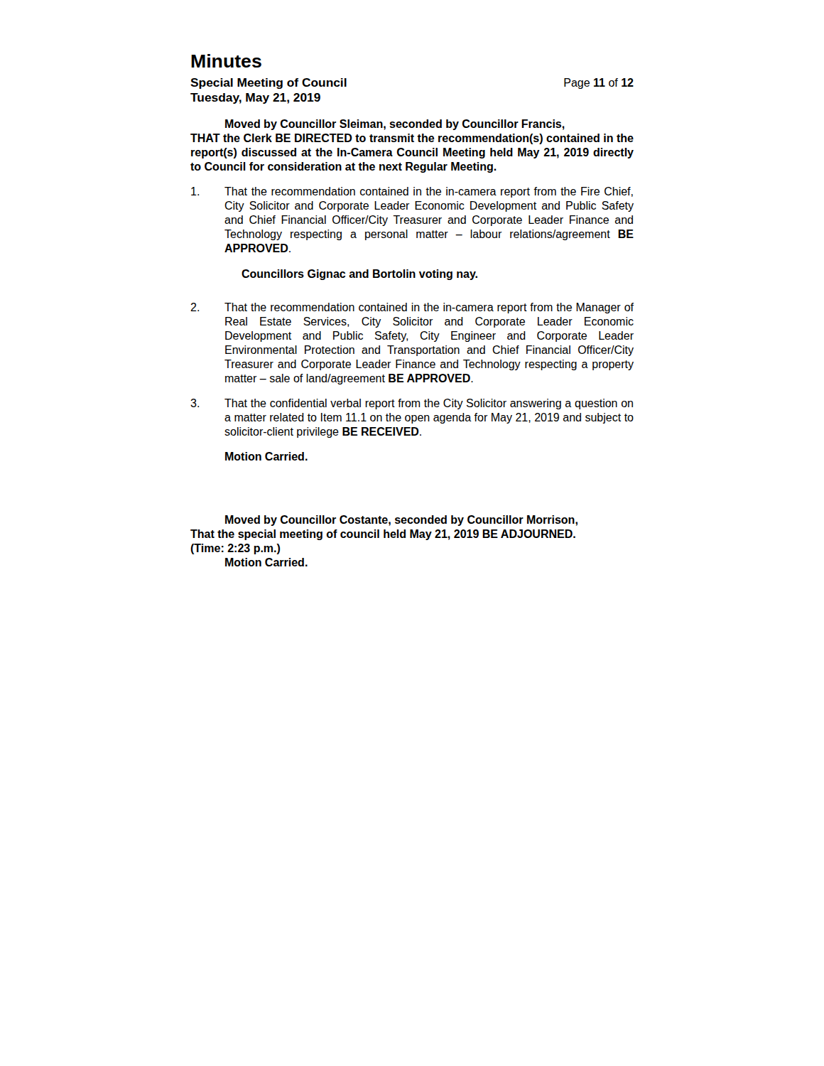Minutes
Special Meeting of Council
Tuesday, May 21, 2019
Page 11 of 12
Moved by Councillor Sleiman, seconded by Councillor Francis,
THAT the Clerk BE DIRECTED to transmit the recommendation(s) contained in the report(s) discussed at the In-Camera Council Meeting held May 21, 2019 directly to Council for consideration at the next Regular Meeting.
1.
That the recommendation contained in the in-camera report from the Fire Chief, City Solicitor and Corporate Leader Economic Development and Public Safety and Chief Financial Officer/City Treasurer and Corporate Leader Finance and Technology respecting a personal matter – labour relations/agreement BE APPROVED.
Councillors Gignac and Bortolin voting nay.
2.
That the recommendation contained in the in-camera report from the Manager of Real Estate Services, City Solicitor and Corporate Leader Economic Development and Public Safety, City Engineer and Corporate Leader Environmental Protection and Transportation and Chief Financial Officer/City Treasurer and Corporate Leader Finance and Technology respecting a property matter – sale of land/agreement BE APPROVED.
3.
That the confidential verbal report from the City Solicitor answering a question on a matter related to Item 11.1 on the open agenda for May 21, 2019 and subject to solicitor-client privilege BE RECEIVED.
Motion Carried.
Moved by Councillor Costante, seconded by Councillor Morrison,
That the special meeting of council held May 21, 2019 BE ADJOURNED.
(Time: 2:23 p.m.)
Motion Carried.